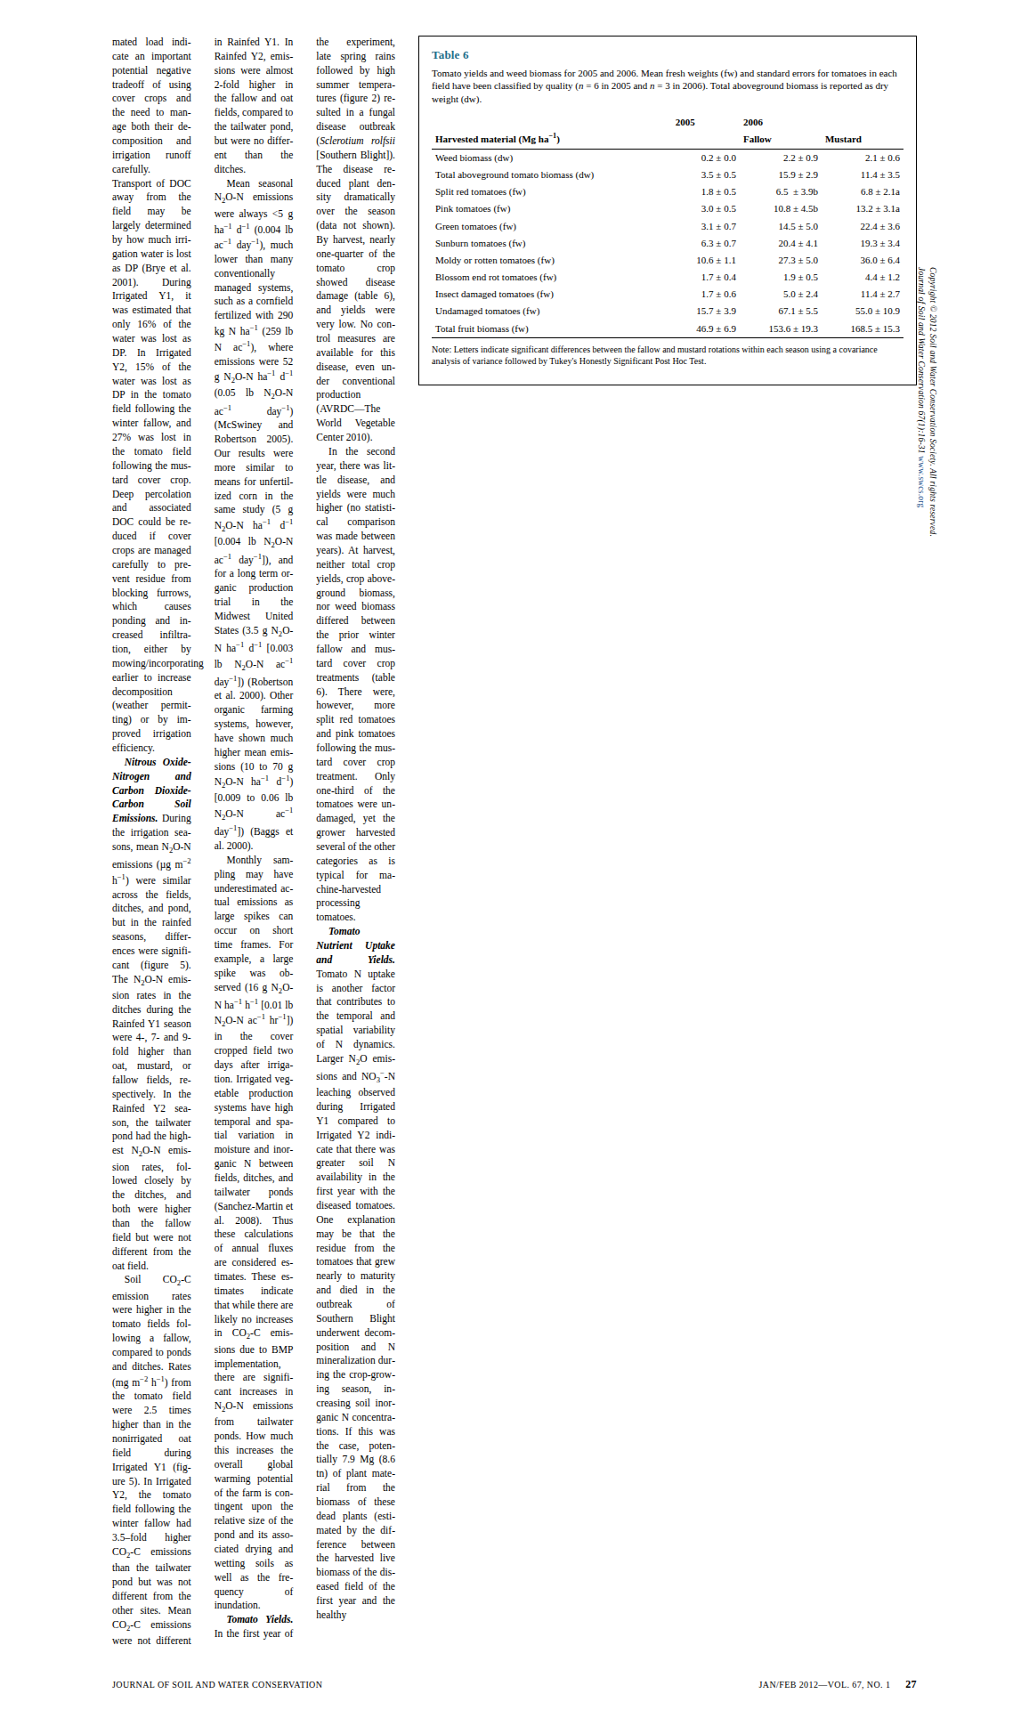Copyright © 2012 Soil and Water Conservation Society. All rights reserved.
Journal of Soil and Water Conservation 67(1):16-31 www.swcs.org
Table 6
Tomato yields and weed biomass for 2005 and 2006. Mean fresh weights (fw) and standard errors for tomatoes in each field have been classified by quality (n = 6 in 2005 and n = 3 in 2006). Total aboveground biomass is reported as dry weight (dw).
| | 2005 | 2006 | |
| --- | --- | --- | --- |
| Harvested material (Mg ha −1 ) | | Fallow | Mustard |
| Weed biomass (dw) | 0.2 ± 0.0 | 2.2 ± 0.9 | 2.1 ± 0.6 |
| Total aboveground tomato biomass (dw) | 3.5 ± 0.5 | 15.9 ± 2.9 | 11.4 ± 3.5 |
| Split red tomatoes (fw) | 1.8 ± 0.5 | 6.5 ± 3.9b | 6.8 ± 2.1a |
| Pink tomatoes (fw) | 3.0 ± 0.5 | 10.8 ± 4.5b | 13.2 ± 3.1a |
| Green tomatoes (fw) | 3.1 ± 0.7 | 14.5 ± 5.0 | 22.4 ± 3.6 |
| Sunburn tomatoes (fw) | 6.3 ± 0.7 | 20.4 ± 4.1 | 19.3 ± 3.4 |
| Moldy or rotten tomatoes (fw) | 10.6 ± 1.1 | 27.3 ± 5.0 | 36.0 ± 6.4 |
| Blossom end rot tomatoes (fw) | 1.7 ± 0.4 | 1.9 ± 0.5 | 4.4 ± 1.2 |
| Insect damaged tomatoes (fw) | 1.7 ± 0.6 | 5.0 ± 2.4 | 11.4 ± 2.7 |
| Undamaged tomatoes (fw) | 15.7 ± 3.9 | 67.1 ± 5.5 | 55.0 ± 10.9 |
| Total fruit biomass (fw) | 46.9 ± 6.9 | 153.6 ± 19.3 | 168.5 ± 15.3 |
Note: Letters indicate significant differences between the fallow and mustard rotations within each season using a covariance analysis of variance followed by Tukey's Honestly Significant Post Hoc Test.
mated load indicate an important potential negative tradeoff of using cover crops and the need to manage both their decomposition and irrigation runoff carefully. Transport of DOC away from the field may be largely determined by how much irrigation water is lost as DP (Brye et al. 2001). During Irrigated Y1, it was estimated that only 16% of the water was lost as DP. In Irrigated Y2, 15% of the water was lost as DP in the tomato field following the winter fallow, and 27% was lost in the tomato field following the mustard cover crop. Deep percolation and associated DOC could be reduced if cover crops are managed carefully to prevent residue from blocking furrows, which causes ponding and increased infiltration, either by mowing/incorporating earlier to increase decomposition (weather permitting) or by improved irrigation efficiency.
Nitrous Oxide-Nitrogen and Carbon Dioxide-Carbon Soil Emissions. During the irrigation seasons, mean N2O-N emissions (µg m−2 h−1) were similar across the fields, ditches, and pond, but in the rainfed seasons, differences were significant (figure 5). The N2O-N emission rates in the ditches during the Rainfed Y1 season were 4-, 7- and 9-fold higher than oat, mustard, or fallow fields, respectively. In the Rainfed Y2 season, the tailwater pond had the highest N2O-N emission rates, followed closely by the ditches, and both were higher than the fallow field but were not different from the oat field.
Soil CO2-C emission rates were higher in the tomato fields following a fallow, compared to ponds and ditches. Rates (mg m−2 h−1) from the tomato field were 2.5 times higher than in the nonirrigated oat field during Irrigated Y1 (figure 5). In Irrigated Y2, the tomato field following the winter fallow had 3.5–fold higher CO2-C emissions than the tailwater pond but was not different from the other sites. Mean CO2-C emissions were not different in Rainfed Y1. In Rainfed Y2, emissions were almost 2-fold higher in the fallow and oat fields, compared to the tailwater pond, but were no different than the ditches.
Mean seasonal N2O-N emissions were always <5 g ha−1 d−1 (0.004 lb ac−1 day−1), much lower than many conventionally managed systems, such as a cornfield fertilized with 290 kg N ha−1 (259 lb N ac−1), where emissions were 52 g N2O-N ha−1 d−1 (0.05 lb N2O-N ac−1 day−1) (McSwiney and Robertson 2005). Our results were more similar to means for unfertilized corn in the same study (5 g N2O-N ha−1 d−1 [0.004 lb N2O-N ac−1 day−1]), and for a long term organic production trial in the Midwest United States (3.5 g N2O-N ha−1 d−1 [0.003 lb N2O-N ac−1 day−1]) (Robertson et al. 2000). Other organic farming systems, however, have shown much higher mean emissions (10 to 70 g N2O-N ha−1 d−1) [0.009 to 0.06 lb N2O-N ac−1 day−1]) (Baggs et al. 2000).
Monthly sampling may have underestimated actual emissions as large spikes can occur on short time frames. For example, a large spike was observed (16 g N2O-N ha−1 h−1 [0.01 lb N2O-N ac−1 hr−1]) in the cover cropped field two days after irrigation. Irrigated vegetable production systems have high temporal and spatial variation in moisture and inorganic N between fields, ditches, and tailwater ponds (Sanchez-Martin et al. 2008). Thus these calculations of annual fluxes are considered estimates. These estimates indicate that while there are likely no increases in CO2-C emissions due to BMP implementation, there are significant increases in N2O-N emissions from tailwater ponds. How much this increases the overall global warming potential of the farm is contingent upon the relative size of the pond and its associated drying and wetting soils as well as the frequency of inundation.
Tomato Yields. In the first year of the experiment, late spring rains followed by high summer temperatures (figure 2) resulted in a fungal disease outbreak (Sclerotium rolfsii [Southern Blight]). The disease reduced plant density dramatically over the season (data not shown). By harvest, nearly one-quarter of the tomato crop showed disease damage (table 6), and yields were very low. No control measures are available for this disease, even under conventional production (AVRDC—The World Vegetable Center 2010).
In the second year, there was little disease, and yields were much higher (no statistical comparison was made between years). At harvest, neither total crop yields, crop aboveground biomass, nor weed biomass differed between the prior winter fallow and mustard cover crop treatments (table 6). There were, however, more split red tomatoes and pink tomatoes following the mustard cover crop treatment. Only one-third of the tomatoes were undamaged, yet the grower harvested several of the other categories as is typical for machine-harvested processing tomatoes.
Tomato Nutrient Uptake and Yields. Tomato N uptake is another factor that contributes to the temporal and spatial variability of N dynamics. Larger N2O emissions and NO3−-N leaching observed during Irrigated Y1 compared to Irrigated Y2 indicate that there was greater soil N availability in the first year with the diseased tomatoes. One explanation may be that the residue from the tomatoes that grew nearly to maturity and died in the outbreak of Southern Blight underwent decomposition and N mineralization during the crop-growing season, increasing soil inorganic N concentrations. If this was the case, potentially 7.9 Mg (8.6 tn) of plant material from the biomass of these dead plants (estimated by the difference between the harvested live biomass of the diseased field of the first year and the healthy
Journal of Soil and Water Conservation
Jan/Feb 2012—vol. 67, no. 1 27